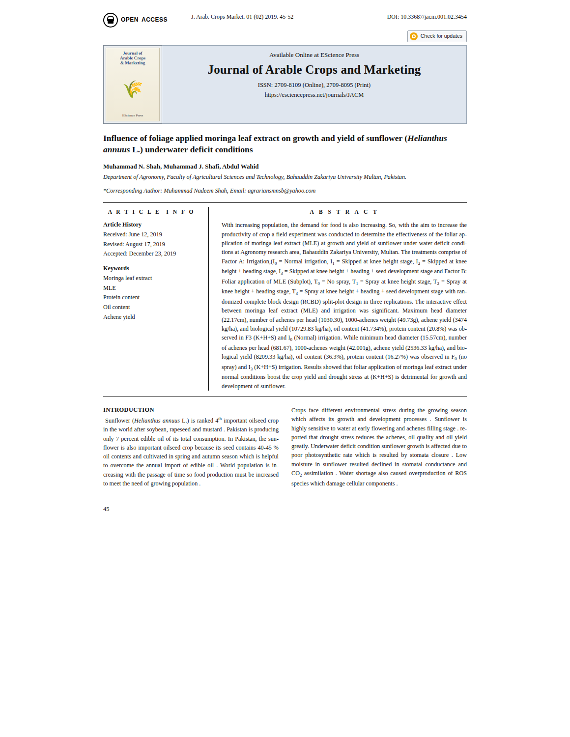OPEN ACCESS
J. Arab. Crops Market. 01 (02) 2019. 45-52
DOI: 10.33687/jacm.001.02.3454
Check for updates
Journal of
Arable Crops
& Marketing
🌾
EScience Press
Available Online at EScience Press
Journal of Arable Crops and Marketing
ISSN: 2709-8109 (Online), 2709-8095 (Print)
https://esciencepress.net/journals/JACM
Influence of foliage applied moringa leaf extract on growth and yield of sunflower (Helianthus annuus L.) underwater deficit conditions
Muhammad N. Shah, Muhammad J. Shafi, Abdul Wahid
Department of Agronomy, Faculty of Agricultural Sciences and Technology, Bahauddin Zakariya University Multan, Pakistan.
*Corresponding Author: Muhammad Nadeem Shah, Email: agrariansmnsb@yahoo.com
A R T I C L E I N F O
Article History
Received: June 12, 2019
Revised: August 17, 2019
Accepted: December 23, 2019
Keywords
Moringa leaf extract
MLE
Protein content
Oil content
Achene yield
A B S T R A C T
With increasing population, the demand for food is also increasing. So, with the aim to increase the productivity of crop a field experiment was conducted to determine the effectiveness of the foliar application of moringa leaf extract (MLE) at growth and yield of sunflower under water deficit conditions at Agronomy research area, Bahauddin Zakariya University, Multan. The treatments comprise of Factor A: Irrigation,(I0 = Normal irrigation, I1 = Skipped at knee height stage, I2 = Skipped at knee height + heading stage, I3 = Skipped at knee height + heading + seed development stage and Factor B: Foliar application of MLE (Subplot), T0 = No spray, T1 = Spray at knee height stage, T2 = Spray at knee height + heading stage, T3 = Spray at knee height + heading + seed development stage with randomized complete block design (RCBD) split-plot design in three replications. The interactive effect between moringa leaf extract (MLE) and irrigation was significant. Maximum head diameter (22.17cm), number of achenes per head (1030.30), 1000-achenes weight (49.73g), achene yield (3474 kg/ha), and biological yield (10729.83 kg/ha), oil content (41.734%), protein content (20.8%) was observed in F3 (K+H+S) and I0 (Normal) irrigation. While minimum head diameter (15.57cm), number of achenes per head (681.67), 1000-achenes weight (42.001g), achene yield (2536.33 kg/ha), and biological yield (8209.33 kg/ha), oil content (36.3%), protein content (16.27%) was observed in F0 (no spray) and I3 (K+H+S) irrigation. Results showed that foliar application of moringa leaf extract under normal conditions boost the crop yield and drought stress at (K+H+S) is detrimental for growth and development of sunflower.
INTRODUCTION
Sunflower (Helianthus annuus L.) is ranked 4th important oilseed crop in the world after soybean, rapeseed and mustard . Pakistan is producing only 7 percent edible oil of its total consumption. In Pakistan, the sunflower is also important oilseed crop because its seed contains 40-45 % oil contents and cultivated in spring and autumn season which is helpful to overcome the annual import of edible oil . World population is increasing with the passage of time so food production must be increased to meet the need of growing population .
Crops face different environmental stress during the growing season which affects its growth and development processes . Sunflower is highly sensitive to water at early flowering and achenes filling stage . reported that drought stress reduces the achenes, oil quality and oil yield greatly. Underwater deficit condition sunflower growth is affected due to poor photosynthetic rate which is resulted by stomata closure . Low moisture in sunflower resulted declined in stomatal conductance and CO2 assimilation . Water shortage also caused overproduction of ROS species which damage cellular components .
45